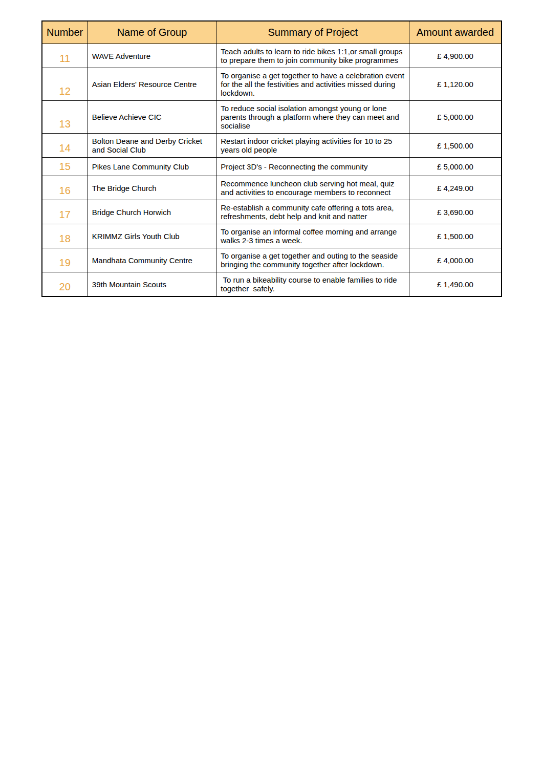| Number | Name of Group | Summary of Project | Amount awarded |
| --- | --- | --- | --- |
| 11 | WAVE Adventure | Teach adults to learn to ride bikes 1:1,or small groups to prepare them to join community bike programmes | £ 4,900.00 |
| 12 | Asian Elders' Resource Centre | To organise a get together to have a celebration event for the all the festivities and activities missed during lockdown. | £ 1,120.00 |
| 13 | Believe Achieve CIC | To reduce social isolation amongst young or lone parents through a platform where they can meet and socialise | £ 5,000.00 |
| 14 | Bolton Deane and Derby Cricket and Social Club | Restart indoor cricket playing activities for 10 to 25 years old people | £ 1,500.00 |
| 15 | Pikes Lane Community Club | Project 3D's - Reconnecting the community | £ 5,000.00 |
| 16 | The Bridge Church | Recommence luncheon club serving hot meal, quiz and activities to encourage members to reconnect | £ 4,249.00 |
| 17 | Bridge Church Horwich | Re-establish a community cafe offering a tots area, refreshments, debt help and knit and natter | £ 3,690.00 |
| 18 | KRIMMZ Girls Youth Club | To organise an informal coffee morning and arrange walks 2-3 times a week. | £ 1,500.00 |
| 19 | Mandhata Community Centre | To organise a get together and outing to the seaside bringing the community together after lockdown. | £ 4,000.00 |
| 20 | 39th Mountain Scouts | To run a bikeability course to enable families to ride together safely. | £ 1,490.00 |